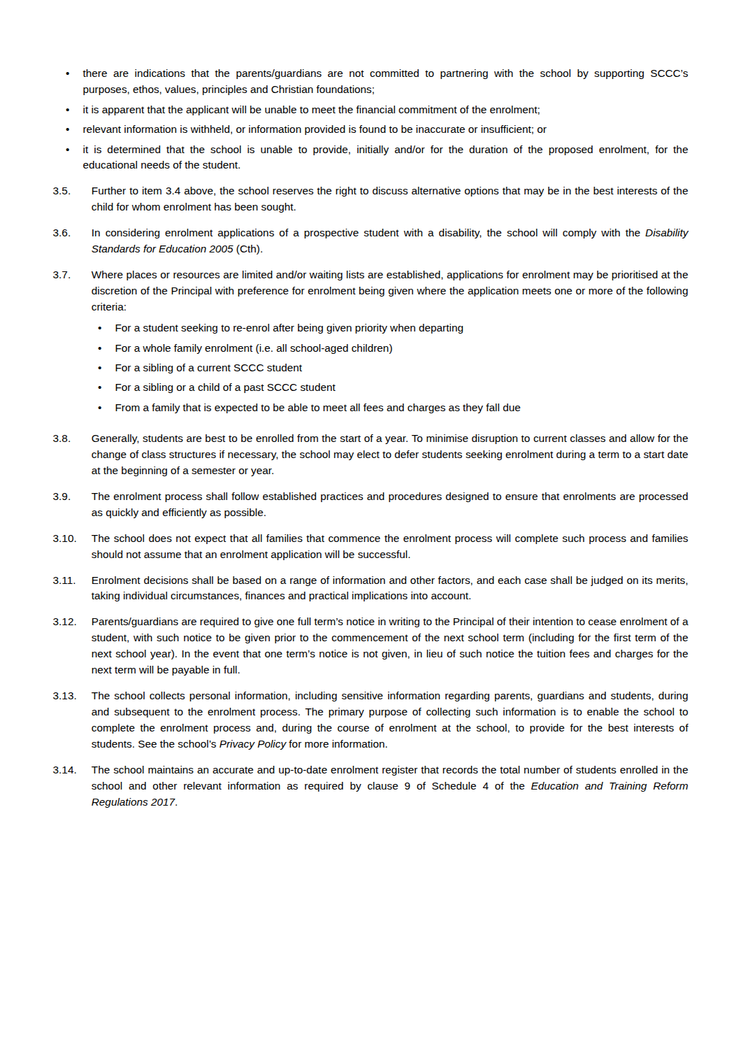there are indications that the parents/guardians are not committed to partnering with the school by supporting SCCC’s purposes, ethos, values, principles and Christian foundations;
it is apparent that the applicant will be unable to meet the financial commitment of the enrolment;
relevant information is withheld, or information provided is found to be inaccurate or insufficient; or
it is determined that the school is unable to provide, initially and/or for the duration of the proposed enrolment, for the educational needs of the student.
3.5.
Further to item 3.4 above, the school reserves the right to discuss alternative options that may be in the best interests of the child for whom enrolment has been sought.
3.6.
In considering enrolment applications of a prospective student with a disability, the school will comply with the Disability Standards for Education 2005 (Cth).
3.7.
Where places or resources are limited and/or waiting lists are established, applications for enrolment may be prioritised at the discretion of the Principal with preference for enrolment being given where the application meets one or more of the following criteria:
For a student seeking to re-enrol after being given priority when departing
For a whole family enrolment (i.e. all school-aged children)
For a sibling of a current SCCC student
For a sibling or a child of a past SCCC student
From a family that is expected to be able to meet all fees and charges as they fall due
3.8.
Generally, students are best to be enrolled from the start of a year. To minimise disruption to current classes and allow for the change of class structures if necessary, the school may elect to defer students seeking enrolment during a term to a start date at the beginning of a semester or year.
3.9.
The enrolment process shall follow established practices and procedures designed to ensure that enrolments are processed as quickly and efficiently as possible.
3.10.
The school does not expect that all families that commence the enrolment process will complete such process and families should not assume that an enrolment application will be successful.
3.11.
Enrolment decisions shall be based on a range of information and other factors, and each case shall be judged on its merits, taking individual circumstances, finances and practical implications into account.
3.12.
Parents/guardians are required to give one full term’s notice in writing to the Principal of their intention to cease enrolment of a student, with such notice to be given prior to the commencement of the next school term (including for the first term of the next school year). In the event that one term’s notice is not given, in lieu of such notice the tuition fees and charges for the next term will be payable in full.
3.13.
The school collects personal information, including sensitive information regarding parents, guardians and students, during and subsequent to the enrolment process. The primary purpose of collecting such information is to enable the school to complete the enrolment process and, during the course of enrolment at the school, to provide for the best interests of students. See the school’s Privacy Policy for more information.
3.14.
The school maintains an accurate and up-to-date enrolment register that records the total number of students enrolled in the school and other relevant information as required by clause 9 of Schedule 4 of the Education and Training Reform Regulations 2017.